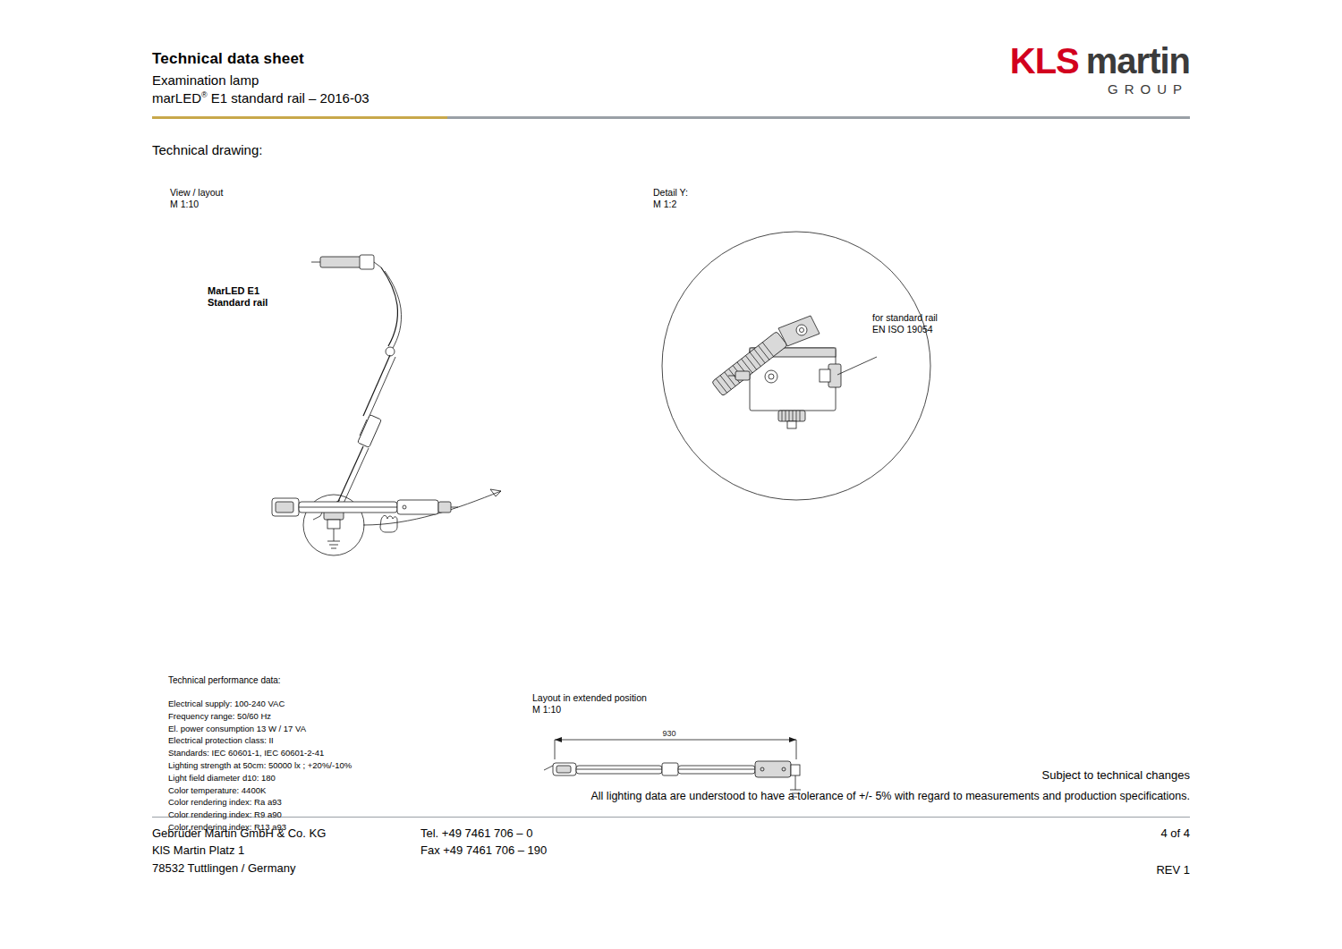Technical data sheet
Examination lamp
marLED® E1 standard rail – 2016-03
KLS martin
GROUP
Technical drawing:
View / layout
M 1:10
Detail Y:
M 1:2
MarLED E1
Standard rail
for standard rail
EN ISO 19054
Technical performance data:
Electrical supply: 100-240 VAC
Frequency range: 50/60 Hz
El. power consumption 13 W / 17 VA
Electrical protection class: II
Standards: IEC 60601-1, IEC 60601-2-41
Lighting strength at 50cm: 50000 lx ; +20%/-10%
Light field diameter d10: 180
Color temperature: 4400K
Color rendering index: Ra a93
Color rendering index: R9 a90
Color rendering index: R13 a93
Layout in extended position
M 1:10
930
Subject to technical changes
All lighting data are understood to have a tolerance of +/- 5% with regard to measurements and production specifications.
Gebrüder Martin GmbH & Co. KG
KlS Martin Platz 1
78532 Tuttlingen / Germany
Tel. +49 7461 706 – 0
Fax +49 7461 706 – 190
4 of 4
REV 1